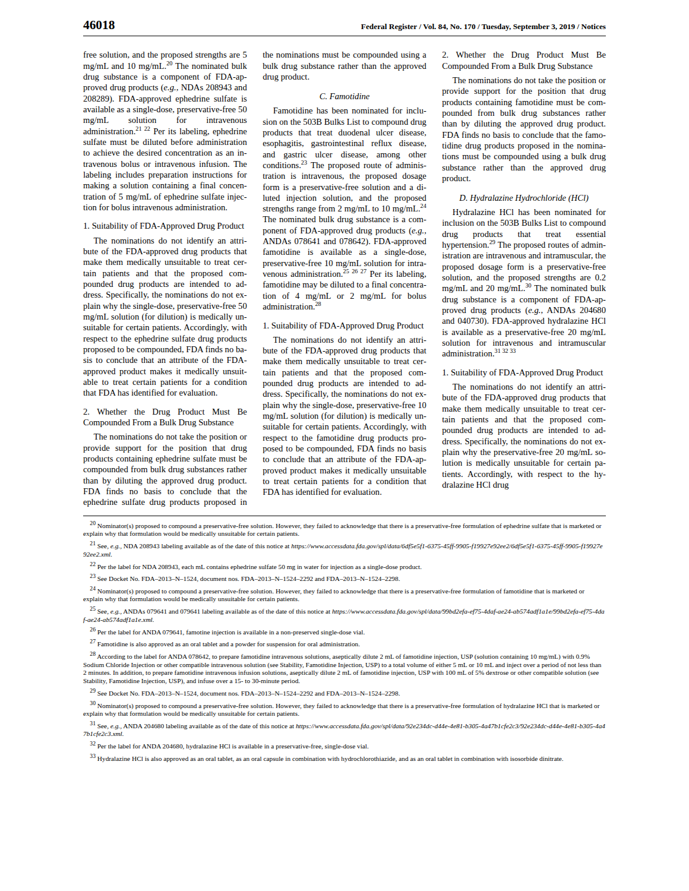46018 Federal Register / Vol. 84, No. 170 / Tuesday, September 3, 2019 / Notices
free solution, and the proposed strengths are 5 mg/mL and 10 mg/mL.20 The nominated bulk drug substance is a component of FDA-approved drug products (e.g., NDAs 208943 and 208289). FDA-approved ephedrine sulfate is available as a single-dose, preservative-free 50 mg/mL solution for intravenous administration.21 22 Per its labeling, ephedrine sulfate must be diluted before administration to achieve the desired concentration as an intravenous bolus or intravenous infusion. The labeling includes preparation instructions for making a solution containing a final concentration of 5 mg/mL of ephedrine sulfate injection for bolus intravenous administration.
1. Suitability of FDA-Approved Drug Product
The nominations do not identify an attribute of the FDA-approved drug products that make them medically unsuitable to treat certain patients and that the proposed compounded drug products are intended to address. Specifically, the nominations do not explain why the single-dose, preservative-free 50 mg/mL solution (for dilution) is medically unsuitable for certain patients. Accordingly, with respect to the ephedrine sulfate drug products proposed to be compounded, FDA finds no basis to conclude that an attribute of the FDA-approved product makes it medically unsuitable to treat certain patients for a condition that FDA has identified for evaluation.
2. Whether the Drug Product Must Be Compounded From a Bulk Drug Substance
The nominations do not take the position or provide support for the position that drug products containing ephedrine sulfate must be compounded from bulk drug substances rather than by diluting the approved drug product. FDA finds no basis to conclude that the ephedrine sulfate drug products proposed in the nominations must be compounded using a bulk drug substance rather than the approved drug product.
C. Famotidine
Famotidine has been nominated for inclusion on the 503B Bulks List to compound drug products that treat duodenal ulcer disease, esophagitis, gastrointestinal reflux disease, and gastric ulcer disease, among other conditions.23 The proposed route of administration is intravenous, the proposed dosage form is a preservative-free solution and a diluted injection solution, and the proposed strengths range from 2 mg/mL to 10 mg/mL.24 The nominated bulk drug substance is a component of FDA-approved drug products (e.g., ANDAs 078641 and 078642). FDA-approved famotidine is available as a single-dose, preservative-free 10 mg/mL solution for intravenous administration.25 26 27 Per its labeling, famotidine may be diluted to a final concentration of 4 mg/mL or 2 mg/mL for bolus administration.28
1. Suitability of FDA-Approved Drug Product
The nominations do not identify an attribute of the FDA-approved drug products that make them medically unsuitable to treat certain patients and that the proposed compounded drug products are intended to address. Specifically, the nominations do not explain why the single-dose, preservative-free 10 mg/mL solution (for dilution) is medically unsuitable for certain patients. Accordingly, with respect to the famotidine drug products proposed to be compounded, FDA finds no basis to conclude that an attribute of the FDA-approved product makes it medically unsuitable to treat certain patients for a condition that FDA has identified for evaluation.
2. Whether the Drug Product Must Be Compounded From a Bulk Drug Substance
The nominations do not take the position or provide support for the position that drug products containing famotidine must be compounded from bulk drug substances rather than by diluting the approved drug product. FDA finds no basis to conclude that the famotidine drug products proposed in the nominations must be compounded using a bulk drug substance rather than the approved drug product.
D. Hydralazine Hydrochloride (HCl)
Hydralazine HCl has been nominated for inclusion on the 503B Bulks List to compound drug products that treat essential hypertension.29 The proposed routes of administration are intravenous and intramuscular, the proposed dosage form is a preservative-free solution, and the proposed strengths are 0.2 mg/mL and 20 mg/mL.30 The nominated bulk drug substance is a component of FDA-approved drug products (e.g., ANDAs 204680 and 040730). FDA-approved hydralazine HCl is available as a preservative-free 20 mg/mL solution for intravenous and intramuscular administration.31 32 33
1. Suitability of FDA-Approved Drug Product
The nominations do not identify an attribute of the FDA-approved drug products that make them medically unsuitable to treat certain patients and that the proposed compounded drug products are intended to address. Specifically, the nominations do not explain why the preservative-free 20 mg/mL solution is medically unsuitable for certain patients. Accordingly, with respect to the hydralazine HCl drug
20 Nominator(s) proposed to compound a preservative-free solution. However, they failed to acknowledge that there is a preservative-free formulation of ephedrine sulfate that is marketed or explain why that formulation would be medically unsuitable for certain patients.
21 See, e.g., NDA 208943 labeling available as of the date of this notice at https://www.accessdata.fda.gov/spl/data/6df5e5f1-6375-45ff-9905-f19927e92ee2/6df5e5f1-6375-45ff-9905-f19927e92ee2.xml.
22 Per the label for NDA 208943, each mL contains ephedrine sulfate 50 mg in water for injection as a single-dose product.
23 See Docket No. FDA–2013–N–1524, document nos. FDA–2013–N–1524–2292 and FDA–2013–N–1524–2298.
24 Nominator(s) proposed to compound a preservative-free solution. However, they failed to acknowledge that there is a preservative-free formulation of famotidine that is marketed or explain why that formulation would be medically unsuitable for certain patients.
25 See, e.g., ANDAs 079641 and 079641 labeling available as of the date of this notice at https://www.accessdata.fda.gov/spl/data/99bd2efa-ef75-4daf-ae24-ab574adf1a1e/99bd2efa-ef75-4daf-ae24-ab574adf1a1e.xml.
26 Per the label for ANDA 079641, famotine injection is available in a non-preserved single-dose vial.
27 Famotidine is also approved as an oral tablet and a powder for suspension for oral administration.
28 According to the label for ANDA 078642, to prepare famotidine intravenous solutions, aseptically dilute 2 mL of famotidine injection, USP (solution containing 10 mg/mL) with 0.9% Sodium Chloride Injection or other compatible intravenous solution (see Stability, Famotidine Injection, USP) to a total volume of either 5 mL or 10 mL and inject over a period of not less than 2 minutes. In addition, to prepare famotidine intravenous infusion solutions, aseptically dilute 2 mL of famotidine injection, USP with 100 mL of 5% dextrose or other compatible solution (see Stability, Famotidine Injection, USP), and infuse over a 15- to 30-minute period.
29 See Docket No. FDA–2013–N–1524, document nos. FDA–2013–N–1524–2292 and FDA–2013–N–1524–2298.
30 Nominator(s) proposed to compound a preservative-free solution. However, they failed to acknowledge that there is a preservative-free formulation of hydralazine HCl that is marketed or explain why that formulation would be medically unsuitable for certain patients.
31 See, e.g., ANDA 204680 labeling available as of the date of this notice at https://www.accessdata.fda.gov/spl/data/92e234dc-d44e-4e81-b305-4a47b1cfe2c3/92e234dc-d44e-4e81-b305-4a47b1cfe2c3.xml.
32 Per the label for ANDA 204680, hydralazine HCl is available in a preservative-free, single-dose vial.
33 Hydralazine HCl is also approved as an oral tablet, as an oral capsule in combination with hydrochlorothiazide, and as an oral tablet in combination with isosorbide dinitrate.